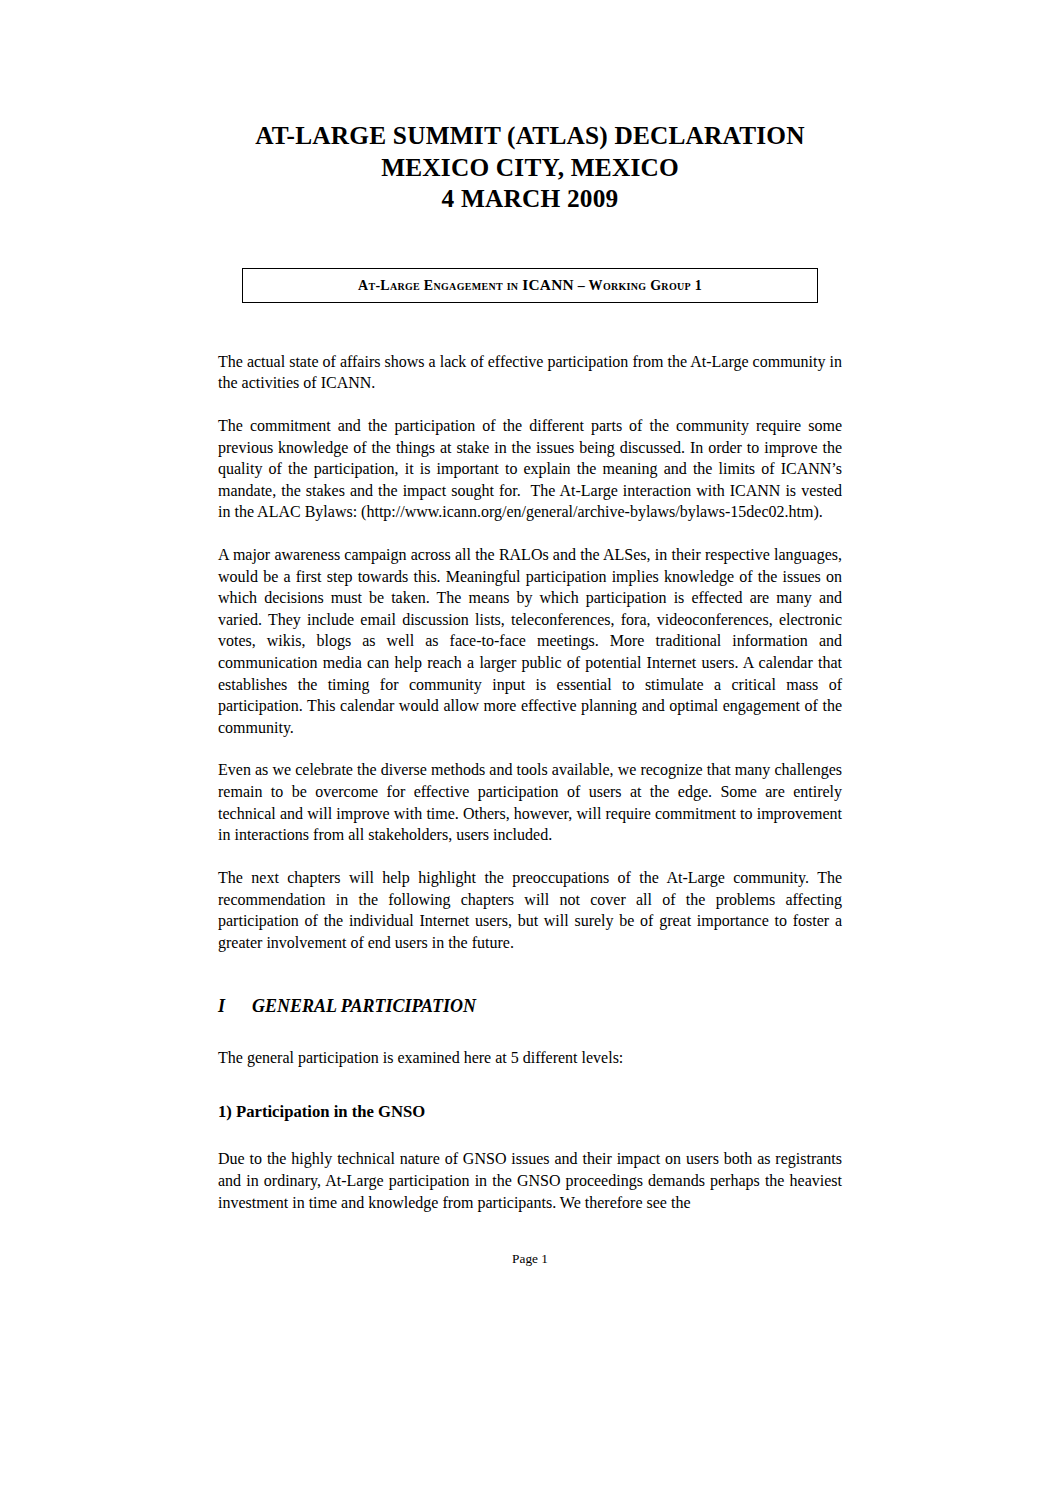AT-LARGE SUMMIT (ATLAS) DECLARATION
MEXICO CITY, MEXICO
4 MARCH 2009
At-Large Engagement in ICANN – Working Group 1
The actual state of affairs shows a lack of effective participation from the At-Large community in the activities of ICANN.
The commitment and the participation of the different parts of the community require some previous knowledge of the things at stake in the issues being discussed. In order to improve the quality of the participation, it is important to explain the meaning and the limits of ICANN’s mandate, the stakes and the impact sought for. The At-Large interaction with ICANN is vested in the ALAC Bylaws: (http://www.icann.org/en/general/archive-bylaws/bylaws-15dec02.htm).
A major awareness campaign across all the RALOs and the ALSes, in their respective languages, would be a first step towards this. Meaningful participation implies knowledge of the issues on which decisions must be taken. The means by which participation is effected are many and varied. They include email discussion lists, teleconferences, fora, videoconferences, electronic votes, wikis, blogs as well as face-to-face meetings. More traditional information and communication media can help reach a larger public of potential Internet users. A calendar that establishes the timing for community input is essential to stimulate a critical mass of participation. This calendar would allow more effective planning and optimal engagement of the community.
Even as we celebrate the diverse methods and tools available, we recognize that many challenges remain to be overcome for effective participation of users at the edge. Some are entirely technical and will improve with time. Others, however, will require commitment to improvement in interactions from all stakeholders, users included.
The next chapters will help highlight the preoccupations of the At-Large community. The recommendation in the following chapters will not cover all of the problems affecting participation of the individual Internet users, but will surely be of great importance to foster a greater involvement of end users in the future.
IGENERAL PARTICIPATION
The general participation is examined here at 5 different levels:
1) Participation in the GNSO
Due to the highly technical nature of GNSO issues and their impact on users both as registrants and in ordinary, At-Large participation in the GNSO proceedings demands perhaps the heaviest investment in time and knowledge from participants. We therefore see the
Page 1